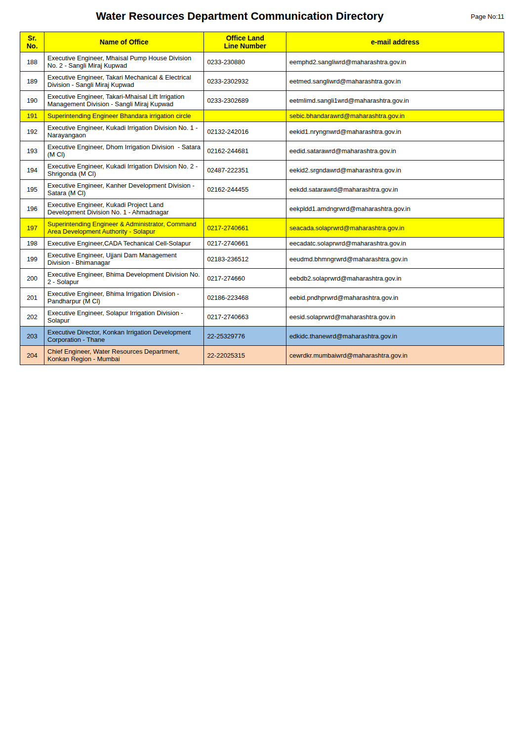Water Resources Department Communication Directory
Page No:11
| Sr. No. | Name of Office | Office Land Line Number | e-mail address |
| --- | --- | --- | --- |
| 188 | Executive Engineer, Mhaisal Pump House Division No. 2 - Sangli Miraj Kupwad | 0233-230880 | eemphd2.sangliwrd@maharashtra.gov.in |
| 189 | Executive Engineer, Takari Mechanical & Electrical Division - Sangli Miraj Kupwad | 0233-2302932 | eetmed.sangliwrd@maharashtra.gov.in |
| 190 | Executive Engineer, Takari-Mhaisal Lift Irrigation Management Division - Sangli Miraj Kupwad | 0233-2302689 | eetmlimd.sangli1wrd@maharashtra.gov.in |
| 191 | Superintending Engineer Bhandara irrigation circle | | sebic.bhandarawrd@maharashtra.gov.in |
| 192 | Executive Engineer, Kukadi Irrigation Division No. 1 - Narayangaon | 02132-242016 | eekid1.nryngnwrd@maharashtra.gov.in |
| 193 | Executive Engineer, Dhom Irrigation Division - Satara (M Cl) | 02162-244681 | eedid.satarawrd@maharashtra.gov.in |
| 194 | Executive Engineer, Kukadi Irrigation Division No. 2 - Shrigonda (M Cl) | 02487-222351 | eekid2.srgndawrd@maharashtra.gov.in |
| 195 | Executive Engineer, Kanher Development Division - Satara (M Cl) | 02162-244455 | eekdd.satarawrd@maharashtra.gov.in |
| 196 | Executive Engineer, Kukadi Project Land Development Division No. 1 - Ahmadnagar | | eekpldd1.amdngrwrd@maharashtra.gov.in |
| 197 | Superintending Engineer & Administrator, Command Area Development Authority - Solapur | 0217-2740661 | seacada.solaprwrd@maharashtra.gov.in |
| 198 | Executive Engineer,CADA Techanical Cell-Solapur | 0217-2740661 | eecadatc.solaprwrd@maharashtra.gov.in |
| 199 | Executive Engineer, Ujjani Dam Management Division - Bhimanagar | 02183-236512 | eeudmd.bhmngrwrd@maharashtra.gov.in |
| 200 | Executive Engineer, Bhima Development Division No. 2 - Solapur | 0217-274660 | eebdb2.solaprwrd@maharashtra.gov.in |
| 201 | Executive Engineer, Bhima Irrigation Division - Pandharpur (M Cl) | 02186-223468 | eebid.pndhprwrd@maharashtra.gov.in |
| 202 | Executive Engineer, Solapur Irrigation Division - Solapur | 0217-2740663 | eesid.solaprwrd@maharashtra.gov.in |
| 203 | Executive Director, Konkan Irrigation Development Corporation - Thane | 22-25329776 | edkidc.thanewrd@maharashtra.gov.in |
| 204 | Chief Engineer, Water Resources Department, Konkan Region - Mumbai | 22-22025315 | cewrdkr.mumbaiwrd@maharashtra.gov.in |